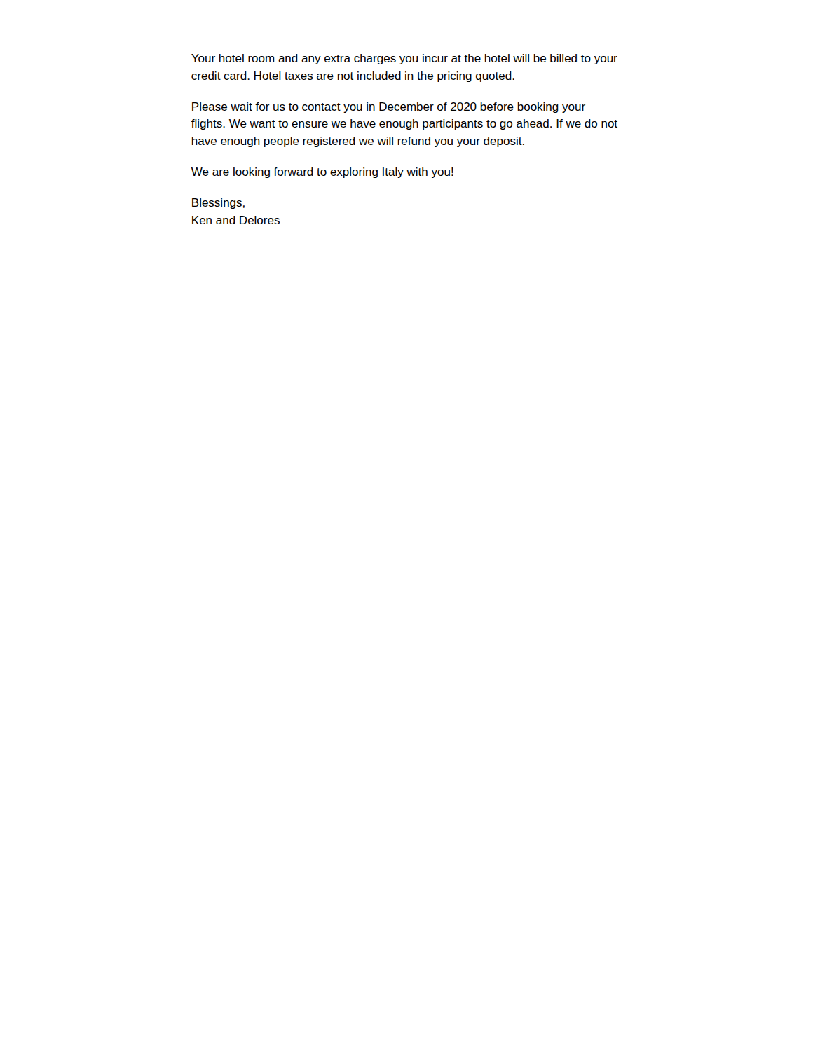Your hotel room and any extra charges you incur at the hotel will be billed to your credit card. Hotel taxes are not included in the pricing quoted.
Please wait for us to contact you in December of 2020 before booking your flights. We want to ensure we have enough participants to go ahead. If we do not have enough people registered we will refund you your deposit.
We are looking forward to exploring Italy with you!
Blessings, Ken and Delores